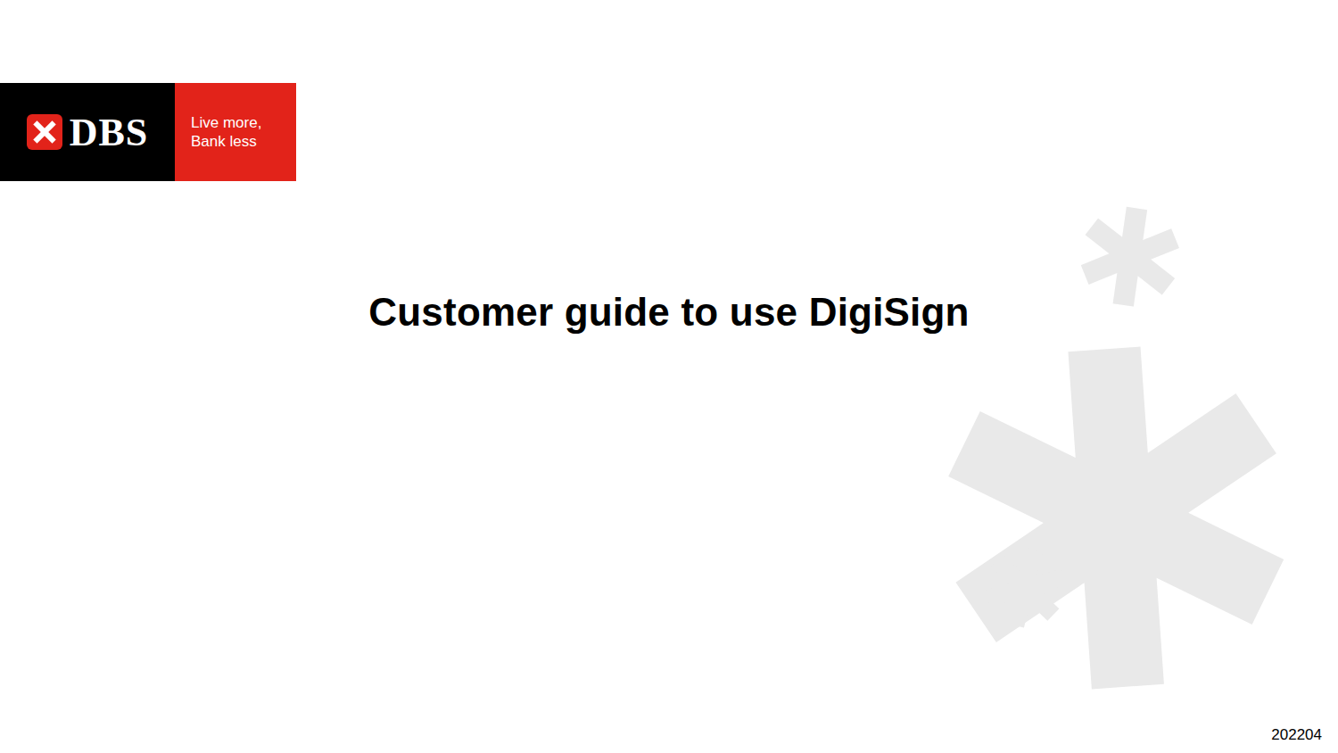✱ ✱ ✱
DBS
Live more,
Bank less
Customer guide to use DigiSign
202204